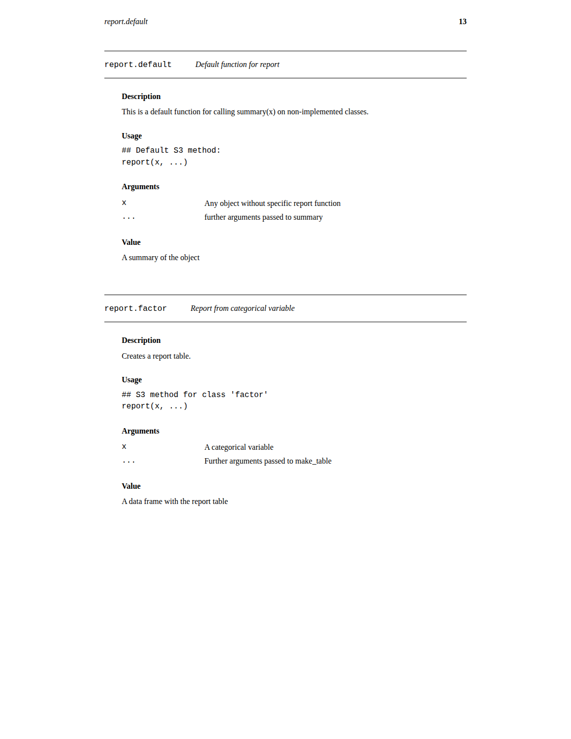report.default 13
report.default Default function for report
Description
This is a default function for calling summary(x) on non-implemented classes.
Usage
## Default S3 method:
report(x, ...)
Arguments
x
Any object without specific report function
...
further arguments passed to summary
Value
A summary of the object
report.factor Report from categorical variable
Description
Creates a report table.
Usage
## S3 method for class 'factor'
report(x, ...)
Arguments
x
A categorical variable
...
Further arguments passed to make_table
Value
A data frame with the report table